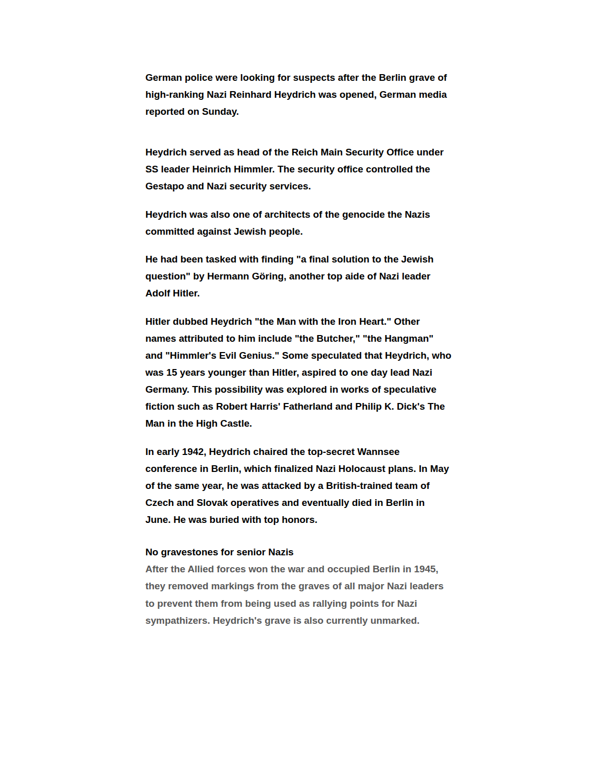German police were looking for suspects after the Berlin grave of high-ranking Nazi Reinhard Heydrich was opened, German media reported on Sunday.
Heydrich served as head of the Reich Main Security Office under SS leader Heinrich Himmler. The security office controlled the Gestapo and Nazi security services.
Heydrich was also one of architects of the genocide the Nazis committed against Jewish people.
He had been tasked with finding "a final solution to the Jewish question" by Hermann Göring, another top aide of Nazi leader Adolf Hitler.
Hitler dubbed Heydrich "the Man with the Iron Heart." Other names attributed to him include "the Butcher," "the Hangman" and "Himmler's Evil Genius." Some speculated that Heydrich, who was 15 years younger than Hitler, aspired to one day lead Nazi Germany. This possibility was explored in works of speculative fiction such as Robert Harris' Fatherland and Philip K. Dick's The Man in the High Castle.
In early 1942, Heydrich chaired the top-secret Wannsee conference in Berlin, which finalized Nazi Holocaust plans. In May of the same year, he was attacked by a British-trained team of Czech and Slovak operatives and eventually died in Berlin in June. He was buried with top honors.
No gravestones for senior Nazis
After the Allied forces won the war and occupied Berlin in 1945, they removed markings from the graves of all major Nazi leaders to prevent them from being used as rallying points for Nazi sympathizers. Heydrich's grave is also currently unmarked.